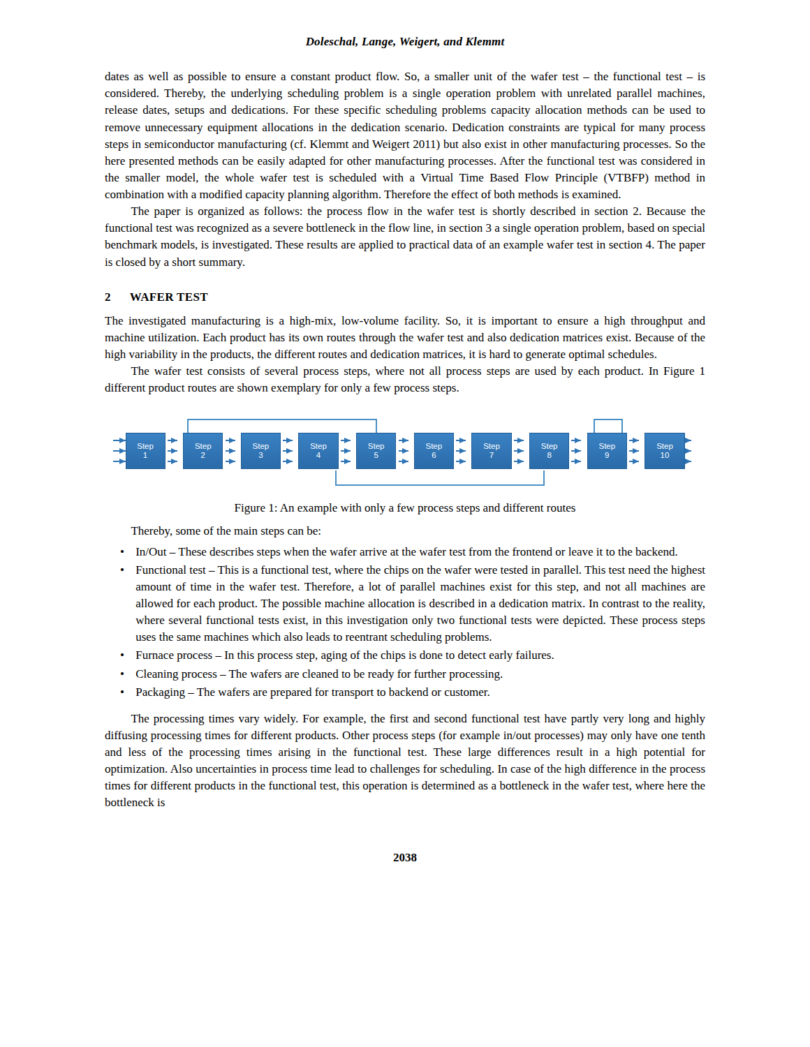Doleschal, Lange, Weigert, and Klemmt
dates as well as possible to ensure a constant product flow. So, a smaller unit of the wafer test – the functional test – is considered. Thereby, the underlying scheduling problem is a single operation problem with unrelated parallel machines, release dates, setups and dedications. For these specific scheduling problems capacity allocation methods can be used to remove unnecessary equipment allocations in the dedication scenario. Dedication constraints are typical for many process steps in semiconductor manufacturing (cf. Klemmt and Weigert 2011) but also exist in other manufacturing processes. So the here presented methods can be easily adapted for other manufacturing processes. After the functional test was considered in the smaller model, the whole wafer test is scheduled with a Virtual Time Based Flow Principle (VTBFP) method in combination with a modified capacity planning algorithm. Therefore the effect of both methods is examined.
The paper is organized as follows: the process flow in the wafer test is shortly described in section 2. Because the functional test was recognized as a severe bottleneck in the flow line, in section 3 a single operation problem, based on special benchmark models, is investigated. These results are applied to practical data of an example wafer test in section 4. The paper is closed by a short summary.
2 WAFER TEST
The investigated manufacturing is a high-mix, low-volume facility. So, it is important to ensure a high throughput and machine utilization. Each product has its own routes through the wafer test and also dedication matrices exist. Because of the high variability in the products, the different routes and dedication matrices, it is hard to generate optimal schedules.
The wafer test consists of several process steps, where not all process steps are used by each product. In Figure 1 different product routes are shown exemplary for only a few process steps.
Step 1
Step 2
Step 3
Step 4
Step 5
Step 6
Step 7
Step 8
Step 9
Step 10
Figure 1: An example with only a few process steps and different routes
Thereby, some of the main steps can be:
In/Out – These describes steps when the wafer arrive at the wafer test from the frontend or leave it to the backend.
Functional test – This is a functional test, where the chips on the wafer were tested in parallel. This test need the highest amount of time in the wafer test. Therefore, a lot of parallel machines exist for this step, and not all machines are allowed for each product. The possible machine allocation is described in a dedication matrix. In contrast to the reality, where several functional tests exist, in this investigation only two functional tests were depicted. These process steps uses the same machines which also leads to reentrant scheduling problems.
Furnace process – In this process step, aging of the chips is done to detect early failures.
Cleaning process – The wafers are cleaned to be ready for further processing.
Packaging – The wafers are prepared for transport to backend or customer.
The processing times vary widely. For example, the first and second functional test have partly very long and highly diffusing processing times for different products. Other process steps (for example in/out processes) may only have one tenth and less of the processing times arising in the functional test. These large differences result in a high potential for optimization. Also uncertainties in process time lead to challenges for scheduling. In case of the high difference in the process times for different products in the functional test, this operation is determined as a bottleneck in the wafer test, where here the bottleneck is
2038